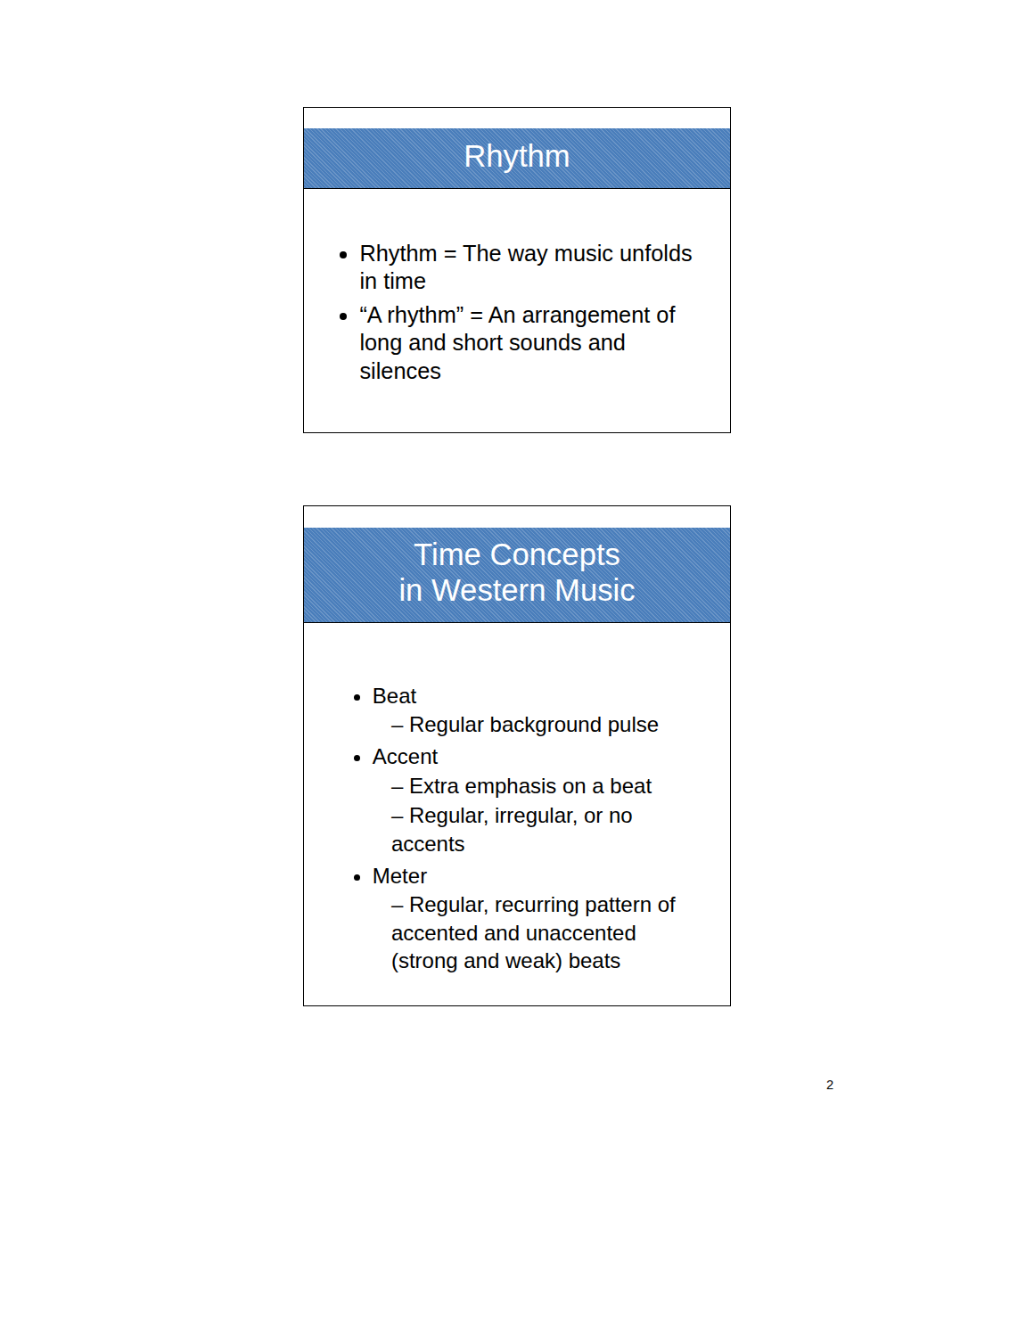Rhythm
Rhythm = The way music unfolds in time
“A rhythm” = An arrangement of long and short sounds and silences
Time Concepts
in Western Music
Beat
Regular background pulse
Accent
Extra emphasis on a beat
Regular, irregular, or no accents
Meter
Regular, recurring pattern of accented and unaccented (strong and weak) beats
2